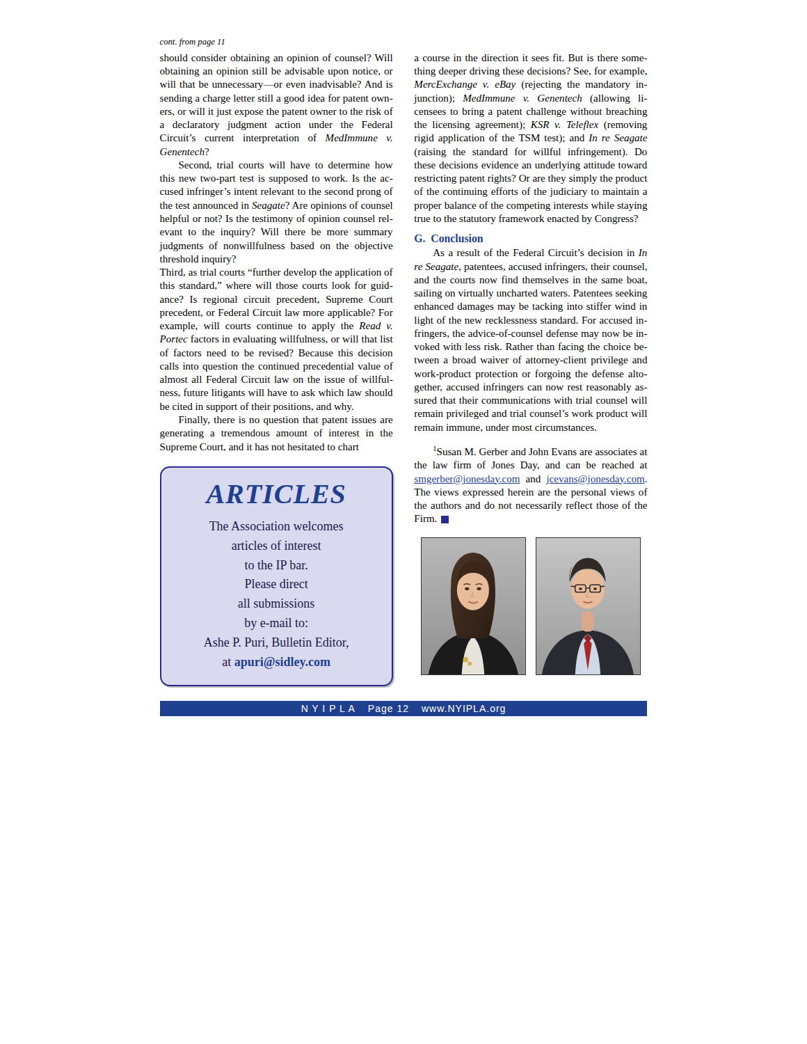cont. from page 11
should consider obtaining an opinion of counsel? Will obtaining an opinion still be advisable upon notice, or will that be unnecessary—or even inadvisable? And is sending a charge letter still a good idea for patent owners, or will it just expose the patent owner to the risk of a declaratory judgment action under the Federal Circuit’s current interpretation of MedImmune v. Genentech?
Second, trial courts will have to determine how this new two-part test is supposed to work. Is the accused infringer’s intent relevant to the second prong of the test announced in Seagate? Are opinions of counsel helpful or not? Is the testimony of opinion counsel relevant to the inquiry? Will there be more summary judgments of nonwillfulness based on the objective threshold inquiry?
Third, as trial courts “further develop the application of this standard,” where will those courts look for guidance? Is regional circuit precedent, Supreme Court precedent, or Federal Circuit law more applicable? For example, will courts continue to apply the Read v. Portec factors in evaluating willfulness, or will that list of factors need to be revised? Because this decision calls into question the continued precedential value of almost all Federal Circuit law on the issue of willfulness, future litigants will have to ask which law should be cited in support of their positions, and why.
Finally, there is no question that patent issues are generating a tremendous amount of interest in the Supreme Court, and it has not hesitated to chart
ARTICLES
The Association welcomes
articles of interest
to the IP bar.
Please direct
all submissions
by e-mail to:
Ashe P. Puri, Bulletin Editor,
at apuri@sidley.com
a course in the direction it sees fit. But is there something deeper driving these decisions? See, for example, MercExchange v. eBay (rejecting the mandatory injunction); MedImmune v. Genentech (allowing licensees to bring a patent challenge without breaching the licensing agreement); KSR v. Teleflex (removing rigid application of the TSM test); and In re Seagate (raising the standard for willful infringement). Do these decisions evidence an underlying attitude toward restricting patent rights? Or are they simply the product of the continuing efforts of the judiciary to maintain a proper balance of the competing interests while staying true to the statutory framework enacted by Congress?
G. Conclusion
As a result of the Federal Circuit’s decision in In re Seagate, patentees, accused infringers, their counsel, and the courts now find themselves in the same boat, sailing on virtually uncharted waters. Patentees seeking enhanced damages may be tacking into stiffer wind in light of the new recklessness standard. For accused infringers, the advice-of-counsel defense may now be invoked with less risk. Rather than facing the choice between a broad waiver of attorney-client privilege and work-product protection or forgoing the defense altogether, accused infringers can now rest reasonably assured that their communications with trial counsel will remain privileged and trial counsel’s work product will remain immune, under most circumstances.
1Susan M. Gerber and John Evans are associates at the law firm of Jones Day, and can be reached at smgerber@jonesday.com and jcevans@jonesday.com. The views expressed herein are the personal views of the authors and do not necessarily reflect those of the Firm.
N Y I P L A Page 12 www.NYIPLA.org